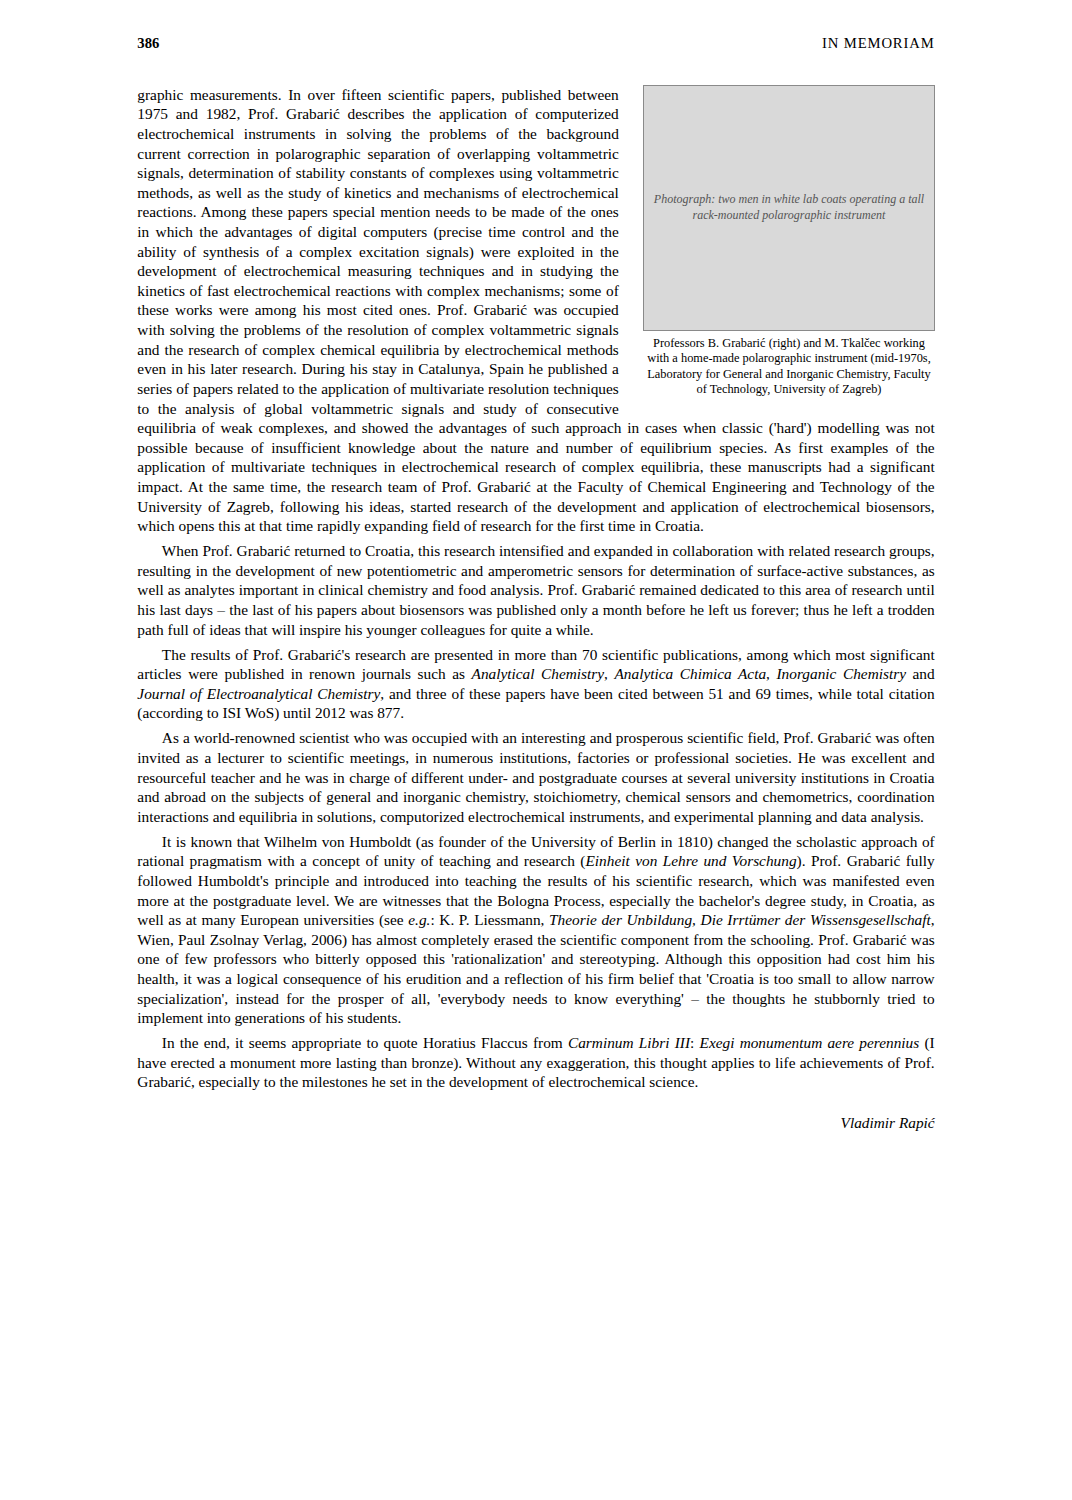386 IN MEMORIAM
Photograph: two men in white lab coats operating a tall rack-mounted polarographic instrument
Professors B. Grabarić (right) and M. Tkalčec working with a home-made polarographic instrument (mid-1970s, Laboratory for General and Inorganic Chemistry, Faculty of Technology, University of Zagreb)
graphic measurements. In over fifteen scientific papers, published between 1975 and 1982, Prof. Grabarić describes the application of computerized electrochemical instruments in solving the problems of the background current correction in polarographic separation of overlapping voltammetric signals, determination of stability constants of complexes using voltammetric methods, as well as the study of kinetics and mechanisms of electrochemical reactions. Among these papers special mention needs to be made of the ones in which the advantages of digital computers (precise time control and the ability of synthesis of a complex excitation signals) were exploited in the development of electrochemical measuring techniques and in studying the kinetics of fast electrochemical reactions with complex mechanisms; some of these works were among his most cited ones. Prof. Grabarić was occupied with solving the problems of the resolution of complex voltammetric signals and the research of complex chemical equilibria by electrochemical methods even in his later research. During his stay in Catalunya, Spain he published a series of papers related to the application of multivariate resolution techniques to the analysis of global voltammetric signals and study of consecutive equilibria of weak complexes, and showed the advantages of such approach in cases when classic ('hard') modelling was not possible because of insufficient knowledge about the nature and number of equilibrium species. As first examples of the application of multivariate techniques in electrochemical research of complex equilibria, these manuscripts had a significant impact. At the same time, the research team of Prof. Grabarić at the Faculty of Chemical Engineering and Technology of the University of Zagreb, following his ideas, started research of the development and application of electrochemical biosensors, which opens this at that time rapidly expanding field of research for the first time in Croatia.
When Prof. Grabarić returned to Croatia, this research intensified and expanded in collaboration with related research groups, resulting in the development of new potentiometric and amperometric sensors for determination of surface-active substances, as well as analytes important in clinical chemistry and food analysis. Prof. Grabarić remained dedicated to this area of research until his last days – the last of his papers about biosensors was published only a month before he left us forever; thus he left a trodden path full of ideas that will inspire his younger colleagues for quite a while.
The results of Prof. Grabarić's research are presented in more than 70 scientific publications, among which most significant articles were published in renown journals such as Analytical Chemistry, Analytica Chimica Acta, Inorganic Chemistry and Journal of Electroanalytical Chemistry, and three of these papers have been cited between 51 and 69 times, while total citation (according to ISI WoS) until 2012 was 877.
As a world-renowned scientist who was occupied with an interesting and prosperous scientific field, Prof. Grabarić was often invited as a lecturer to scientific meetings, in numerous institutions, factories or professional societies. He was excellent and resourceful teacher and he was in charge of different under- and postgraduate courses at several university institutions in Croatia and abroad on the subjects of general and inorganic chemistry, stoichiometry, chemical sensors and chemometrics, coordination interactions and equilibria in solutions, computorized electrochemical instruments, and experimental planning and data analysis.
It is known that Wilhelm von Humboldt (as founder of the University of Berlin in 1810) changed the scholastic approach of rational pragmatism with a concept of unity of teaching and research (Einheit von Lehre und Vorschung). Prof. Grabarić fully followed Humboldt's principle and introduced into teaching the results of his scientific research, which was manifested even more at the postgraduate level. We are witnesses that the Bologna Process, especially the bachelor's degree study, in Croatia, as well as at many European universities (see e.g.: K. P. Liessmann, Theorie der Unbildung, Die Irrtümer der Wissensgesellschaft, Wien, Paul Zsolnay Verlag, 2006) has almost completely erased the scientific component from the schooling. Prof. Grabarić was one of few professors who bitterly opposed this 'rationalization' and stereotyping. Although this opposition had cost him his health, it was a logical consequence of his erudition and a reflection of his firm belief that 'Croatia is too small to allow narrow specialization', instead for the prosper of all, 'everybody needs to know everything' – the thoughts he stubbornly tried to implement into generations of his students.
In the end, it seems appropriate to quote Horatius Flaccus from Carminum Libri III: Exegi monumentum aere perennius (I have erected a monument more lasting than bronze). Without any exaggeration, this thought applies to life achievements of Prof. Grabarić, especially to the milestones he set in the development of electrochemical science.
Vladimir Rapić